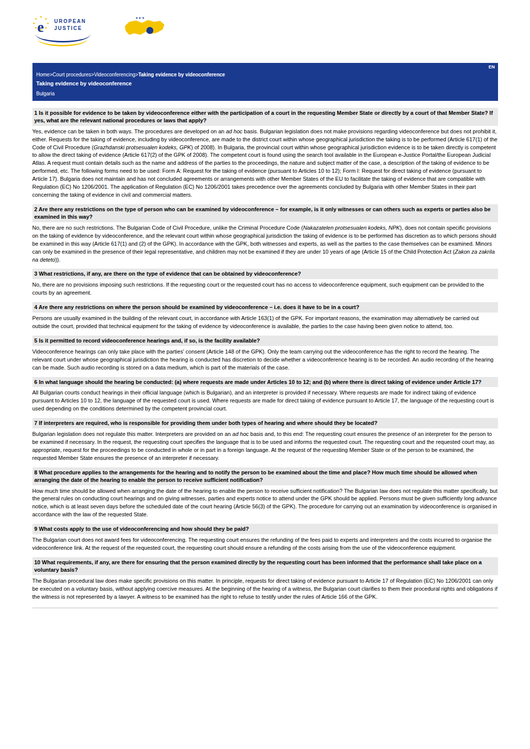★ ★ ★ ★ ★ ★ ★ ★
e
UROPEAN
JUSTICE
★ ★ ★
EN
Home>Court procedures>Videoconferencing>Taking evidence by videoconference
Taking evidence by videoconference
Bulgaria
1 Is it possible for evidence to be taken by videoconference either with the participation of a court in the requesting Member State or directly by a court of that Member State? If yes, what are the relevant national procedures or laws that apply?
Yes, evidence can be taken in both ways. The procedures are developed on an ad hoc basis. Bulgarian legislation does not make provisions regarding videoconference but does not prohibit it, either. Requests for the taking of evidence, including by videoconference, are made to the district court within whose geographical jurisdiction the taking is to be performed (Article 617(1) of the Code of Civil Procedure (Grazhdanski protsesualen kodeks, GPK) of 2008). In Bulgaria, the provincial court within whose geographical jurisdiction evidence is to be taken directly is competent to allow the direct taking of evidence (Article 617(2) of the GPK of 2008). The competent court is found using the search tool available in the European e-Justice Portal/the European Judicial Atlas. A request must contain details such as the name and address of the parties to the proceedings, the nature and subject matter of the case, a description of the taking of evidence to be performed, etc. The following forms need to be used: Form A: Request for the taking of evidence (pursuant to Articles 10 to 12); Form I: Request for direct taking of evidence (pursuant to Article 17). Bulgaria does not maintain and has not concluded agreements or arrangements with other Member States of the EU to facilitate the taking of evidence that are compatible with Regulation (EC) No 1206/2001. The application of Regulation (EC) No 1206/2001 takes precedence over the agreements concluded by Bulgaria with other Member States in their part concerning the taking of evidence in civil and commercial matters.
2 Are there any restrictions on the type of person who can be examined by videoconference – for example, is it only witnesses or can others such as experts or parties also be examined in this way?
No, there are no such restrictions. The Bulgarian Code of Civil Procedure, unlike the Criminal Procedure Code (Nakazatelen protsesualen kodeks, NPK), does not contain specific provisions on the taking of evidence by videoconference, and the relevant court within whose geographical jurisdiction the taking of evidence is to be performed has discretion as to which persons should be examined in this way (Article 617(1) and (2) of the GPK). In accordance with the GPK, both witnesses and experts, as well as the parties to the case themselves can be examined. Minors can only be examined in the presence of their legal representative, and children may not be examined if they are under 10 years of age (Article 15 of the Child Protection Act (Zakon za zakrila na deteto)).
3 What restrictions, if any, are there on the type of evidence that can be obtained by videoconference?
No, there are no provisions imposing such restrictions. If the requesting court or the requested court has no access to videoconference equipment, such equipment can be provided to the courts by an agreement.
4 Are there any restrictions on where the person should be examined by videoconference – i.e. does it have to be in a court?
Persons are usually examined in the building of the relevant court, in accordance with Article 163(1) of the GPK. For important reasons, the examination may alternatively be carried out outside the court, provided that technical equipment for the taking of evidence by videoconference is available, the parties to the case having been given notice to attend, too.
5 Is it permitted to record videoconference hearings and, if so, is the facility available?
Videoconference hearings can only take place with the parties' consent (Article 148 of the GPK). Only the team carrying out the videoconference has the right to record the hearing. The relevant court under whose geographical jurisdiction the hearing is conducted has discretion to decide whether a videoconference hearing is to be recorded. An audio recording of the hearing can be made. Such audio recording is stored on a data medium, which is part of the materials of the case.
6 In what language should the hearing be conducted: (a) where requests are made under Articles 10 to 12; and (b) where there is direct taking of evidence under Article 17?
All Bulgarian courts conduct hearings in their official language (which is Bulgarian), and an interpreter is provided if necessary. Where requests are made for indirect taking of evidence pursuant to Articles 10 to 12, the language of the requested court is used. Where requests are made for direct taking of evidence pursuant to Article 17, the language of the requesting court is used depending on the conditions determined by the competent provincial court.
7 If interpreters are required, who is responsible for providing them under both types of hearing and where should they be located?
Bulgarian legislation does not regulate this matter. Interpreters are provided on an ad hoc basis and, to this end: The requesting court ensures the presence of an interpreter for the person to be examined if necessary. In the request, the requesting court specifies the language that is to be used and informs the requested court. The requesting court and the requested court may, as appropriate, request for the proceedings to be conducted in whole or in part in a foreign language. At the request of the requesting Member State or of the person to be examined, the requested Member State ensures the presence of an interpreter if necessary.
8 What procedure applies to the arrangements for the hearing and to notify the person to be examined about the time and place? How much time should be allowed when arranging the date of the hearing to enable the person to receive sufficient notification?
How much time should be allowed when arranging the date of the hearing to enable the person to receive sufficient notification? The Bulgarian law does not regulate this matter specifically, but the general rules on conducting court hearings and on giving witnesses, parties and experts notice to attend under the GPK should be applied. Persons must be given sufficiently long advance notice, which is at least seven days before the scheduled date of the court hearing (Article 56(3) of the GPK). The procedure for carrying out an examination by videoconference is organised in accordance with the law of the requested State.
9 What costs apply to the use of videoconferencing and how should they be paid?
The Bulgarian court does not award fees for videoconferencing. The requesting court ensures the refunding of the fees paid to experts and interpreters and the costs incurred to organise the videoconference link. At the request of the requested court, the requesting court should ensure a refunding of the costs arising from the use of the videoconference equipment.
10 What requirements, if any, are there for ensuring that the person examined directly by the requesting court has been informed that the performance shall take place on a voluntary basis?
The Bulgarian procedural law does make specific provisions on this matter. In principle, requests for direct taking of evidence pursuant to Article 17 of Regulation (EC) No 1206/2001 can only be executed on a voluntary basis, without applying coercive measures. At the beginning of the hearing of a witness, the Bulgarian court clarifies to them their procedural rights and obligations if the witness is not represented by a lawyer. A witness to be examined has the right to refuse to testify under the rules of Article 166 of the GPK.